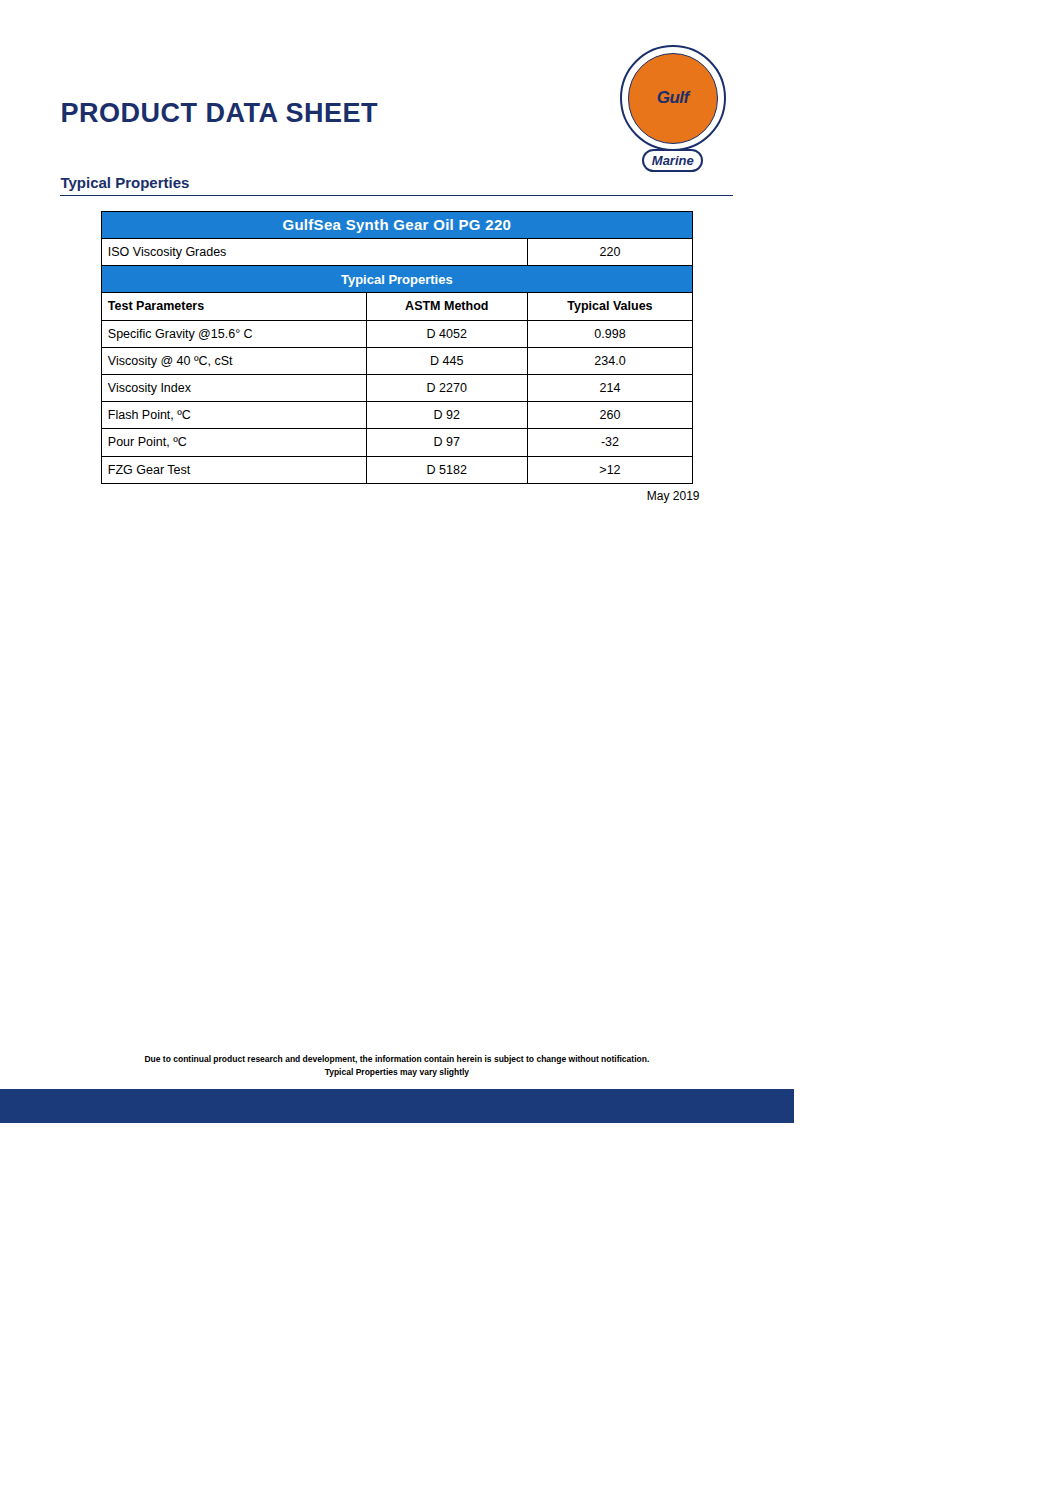PRODUCT DATA SHEET
Gulf
Marine
Typical Properties
| GulfSea Synth Gear Oil PG 220 |
| --- |
| ISO Viscosity Grades | 220 |
| Typical Properties |
| Test Parameters | ASTM Method | Typical Values |
| Specific Gravity @15.6° C | D 4052 | 0.998 |
| Viscosity @ 40 ºC, cSt | D 445 | 234.0 |
| Viscosity Index | D 2270 | 214 |
| Flash Point, ºC | D 92 | 260 |
| Pour Point, ºC | D 97 | -32 |
| FZG Gear Test | D 5182 | >12 |
May 2019
Due to continual product research and development, the information contain herein is subject to change without notification.
Typical Properties may vary slightly
Page 2 of 2